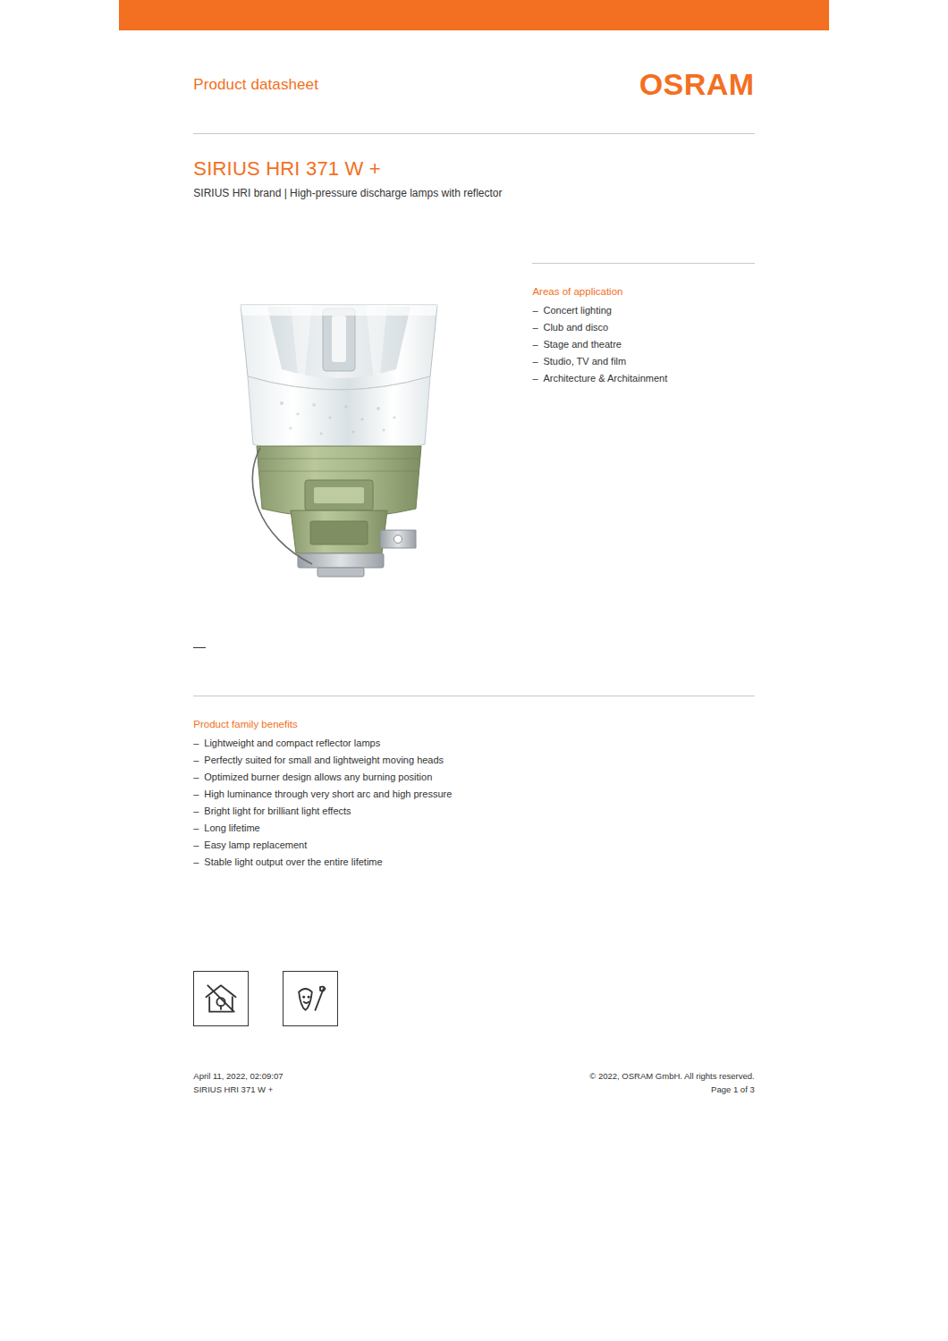Product datasheet
OSRAM
SIRIUS HRI 371 W +
SIRIUS HRI brand | High-pressure discharge lamps with reflector
Areas of application
Concert lighting
Club and disco
Stage and theatre
Studio, TV and film
Architecture & Architainment
Product family benefits
Lightweight and compact reflector lamps
Perfectly suited for small and lightweight moving heads
Optimized burner design allows any burning position
High luminance through very short arc and high pressure
Bright light for brilliant light effects
Long lifetime
Easy lamp replacement
Stable light output over the entire lifetime
April 11, 2022, 02:09:07
SIRIUS HRI 371 W +
© 2022, OSRAM GmbH. All rights reserved.
Page 1 of 3